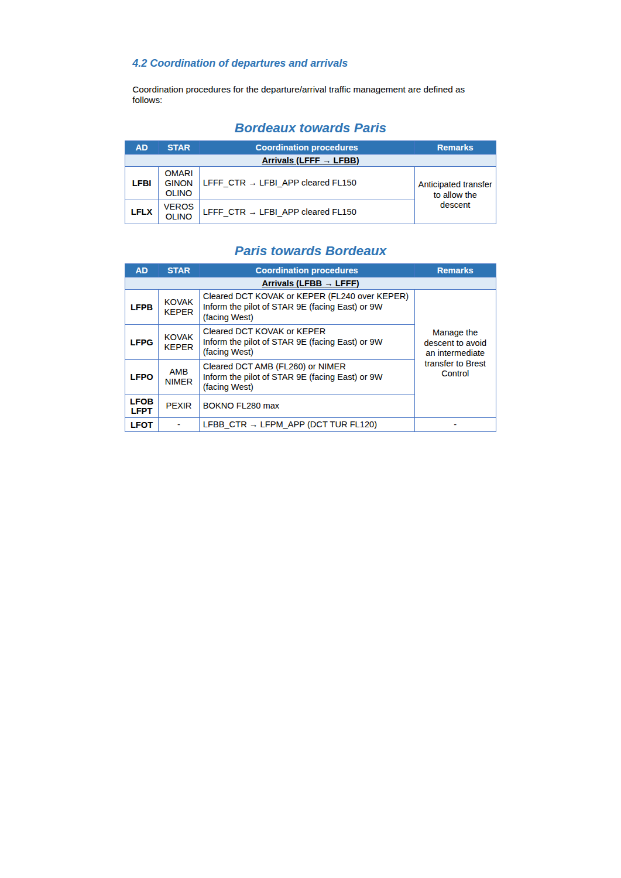4.2 Coordination of departures and arrivals
Coordination procedures for the departure/arrival traffic management are defined as follows:
Bordeaux towards Paris
| AD | STAR | Coordination procedures | Remarks |
| --- | --- | --- | --- |
| Arrivals (LFFF → LFBB) |
| LFBI | OMARI GINON OLINO | LFFF_CTR → LFBI_APP cleared FL150 | Anticipated transfer to allow the descent |
| LFLX | VEROS OLINO | LFFF_CTR → LFBI_APP cleared FL150 |
Paris towards Bordeaux
| AD | STAR | Coordination procedures | Remarks |
| --- | --- | --- | --- |
| Arrivals (LFBB → LFFF) |
| LFPB | KOVAK KEPER | Cleared DCT KOVAK or KEPER (FL240 over KEPER) Inform the pilot of STAR 9E (facing East) or 9W (facing West) | Manage the descent to avoid an intermediate transfer to Brest Control |
| LFPG | KOVAK KEPER | Cleared DCT KOVAK or KEPER Inform the pilot of STAR 9E (facing East) or 9W (facing West) |
| LFPO | AMB NIMER | Cleared DCT AMB (FL260) or NIMER Inform the pilot of STAR 9E (facing East) or 9W (facing West) |
| LFOB LFPT | PEXIR | BOKNO FL280 max |
| LFOT | - | LFBB_CTR → LFPM_APP (DCT TUR FL120) | - |